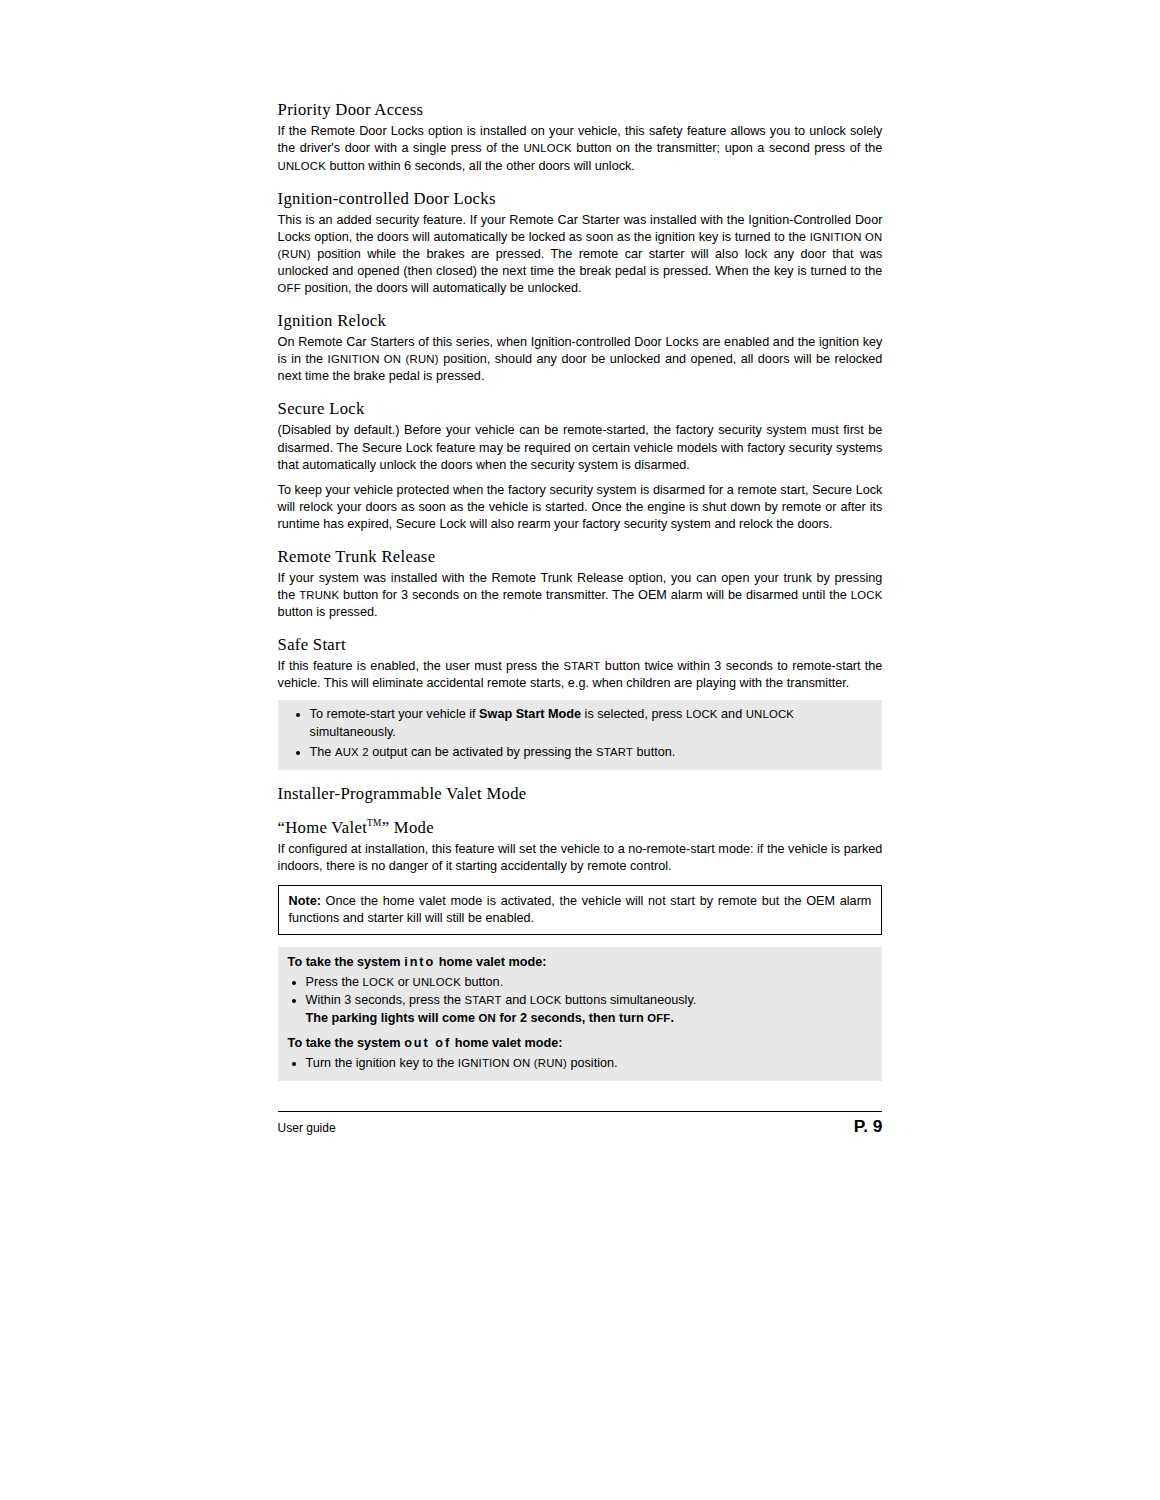Priority Door Access
If the Remote Door Locks option is installed on your vehicle, this safety feature allows you to unlock solely the driver's door with a single press of the UNLOCK button on the transmitter; upon a second press of the UNLOCK button within 6 seconds, all the other doors will unlock.
Ignition-controlled Door Locks
This is an added security feature. If your Remote Car Starter was installed with the Ignition-Controlled Door Locks option, the doors will automatically be locked as soon as the ignition key is turned to the IGNITION ON (RUN) position while the brakes are pressed. The remote car starter will also lock any door that was unlocked and opened (then closed) the next time the break pedal is pressed. When the key is turned to the OFF position, the doors will automatically be unlocked.
Ignition Relock
On Remote Car Starters of this series, when Ignition-controlled Door Locks are enabled and the ignition key is in the IGNITION ON (RUN) position, should any door be unlocked and opened, all doors will be relocked next time the brake pedal is pressed.
Secure Lock
(Disabled by default.) Before your vehicle can be remote-started, the factory security system must first be disarmed. The Secure Lock feature may be required on certain vehicle models with factory security systems that automatically unlock the doors when the security system is disarmed.
To keep your vehicle protected when the factory security system is disarmed for a remote start, Secure Lock will relock your doors as soon as the vehicle is started. Once the engine is shut down by remote or after its runtime has expired, Secure Lock will also rearm your factory security system and relock the doors.
Remote Trunk Release
If your system was installed with the Remote Trunk Release option, you can open your trunk by pressing the TRUNK button for 3 seconds on the remote transmitter. The OEM alarm will be disarmed until the LOCK button is pressed.
Safe Start
If this feature is enabled, the user must press the START button twice within 3 seconds to remote-start the vehicle. This will eliminate accidental remote starts, e.g. when children are playing with the transmitter.
To remote-start your vehicle if Swap Start Mode is selected, press LOCK and UNLOCK simultaneously.
The AUX 2 output can be activated by pressing the START button.
Installer-Programmable Valet Mode
“Home ValetTM” Mode
If configured at installation, this feature will set the vehicle to a no-remote-start mode: if the vehicle is parked indoors, there is no danger of it starting accidentally by remote control.
Note: Once the home valet mode is activated, the vehicle will not start by remote but the OEM alarm functions and starter kill will still be enabled.
To take the system into home valet mode:
Press the LOCK or UNLOCK button.
Within 3 seconds, press the START and LOCK buttons simultaneously.
The parking lights will come ON for 2 seconds, then turn OFF.
To take the system out of home valet mode:
Turn the ignition key to the IGNITION ON (RUN) position.
User guide
P. 9